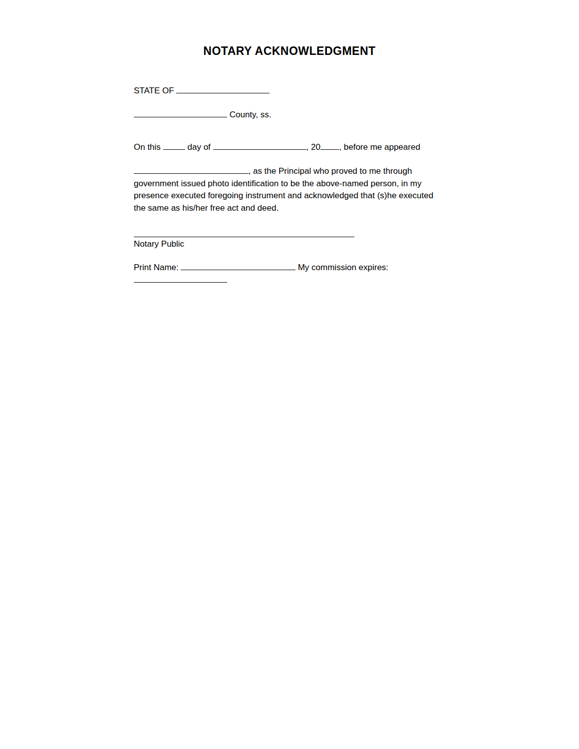NOTARY ACKNOWLEDGMENT
STATE OF
County, ss.
On this day of , 20 , before me appeared
, as the Principal who proved to me through government issued photo identification to be the above-named person, in my presence executed foregoing instrument and acknowledged that (s)he executed the same as his/her free act and deed.
Notary Public
Print Name: My commission expires: